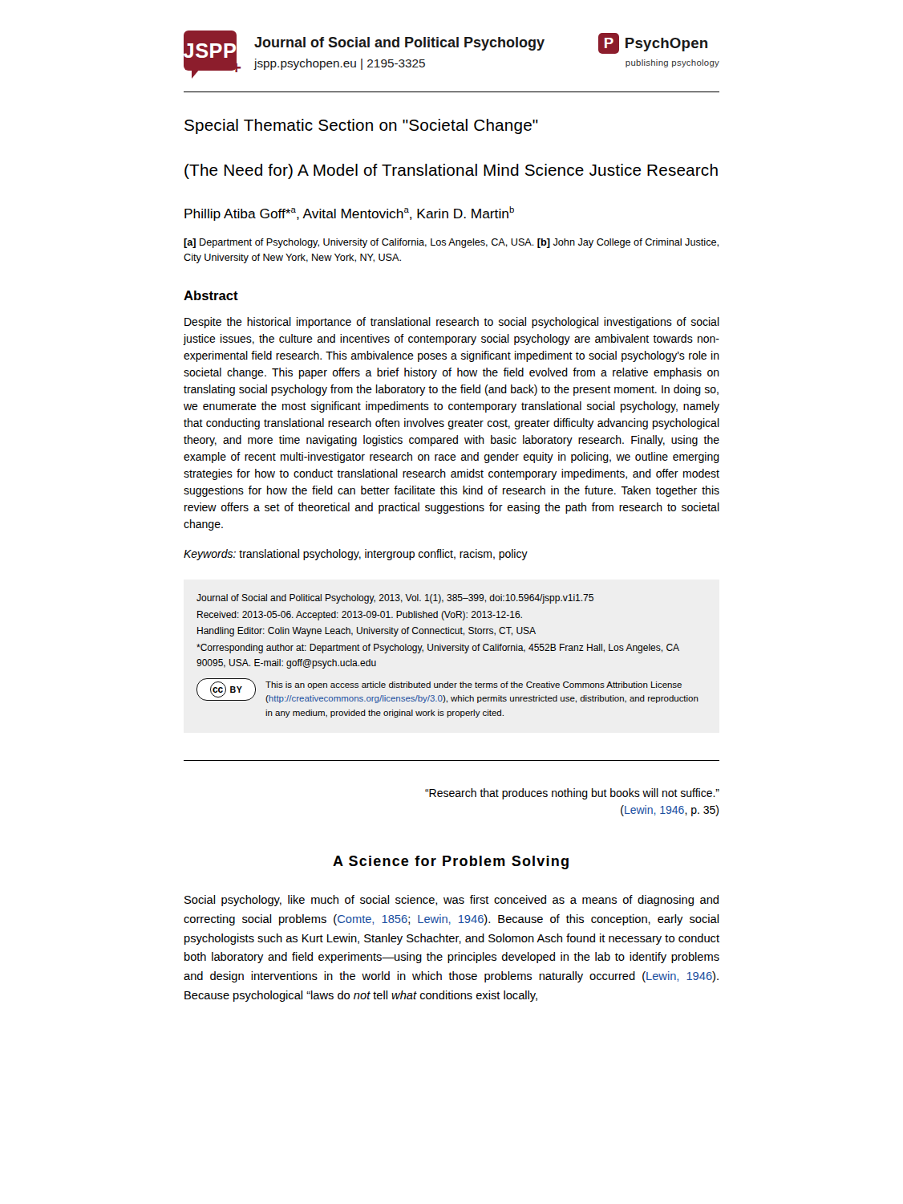JSPP
+
Journal of Social and Political Psychology
jspp.psychopen.eu | 2195-3325
P
PsychOpen
publishing psychology
Special Thematic Section on "Societal Change"
(The Need for) A Model of Translational Mind Science Justice Research
Phillip Atiba Goff*a, Avital Mentovicha, Karin D. Martinb
[a] Department of Psychology, University of California, Los Angeles, CA, USA. [b] John Jay College of Criminal Justice, City University of New York, New York, NY, USA.
Abstract
Despite the historical importance of translational research to social psychological investigations of social justice issues, the culture and incentives of contemporary social psychology are ambivalent towards non-experimental field research. This ambivalence poses a significant impediment to social psychology's role in societal change. This paper offers a brief history of how the field evolved from a relative emphasis on translating social psychology from the laboratory to the field (and back) to the present moment. In doing so, we enumerate the most significant impediments to contemporary translational social psychology, namely that conducting translational research often involves greater cost, greater difficulty advancing psychological theory, and more time navigating logistics compared with basic laboratory research. Finally, using the example of recent multi-investigator research on race and gender equity in policing, we outline emerging strategies for how to conduct translational research amidst contemporary impediments, and offer modest suggestions for how the field can better facilitate this kind of research in the future. Taken together this review offers a set of theoretical and practical suggestions for easing the path from research to societal change.
Keywords: translational psychology, intergroup conflict, racism, policy
Journal of Social and Political Psychology, 2013, Vol. 1(1), 385–399, doi:10.5964/jspp.v1i1.75
Received: 2013-05-06. Accepted: 2013-09-01. Published (VoR): 2013-12-16.
Handling Editor: Colin Wayne Leach, University of Connecticut, Storrs, CT, USA
*Corresponding author at: Department of Psychology, University of California, 4552B Franz Hall, Los Angeles, CA 90095, USA. E-mail: goff@psych.ucla.edu
cc
BY
This is an open access article distributed under the terms of the Creative Commons Attribution License (http://creativecommons.org/licenses/by/3.0), which permits unrestricted use, distribution, and reproduction in any medium, provided the original work is properly cited.
“Research that produces nothing but books will not suffice.”
(Lewin, 1946, p. 35)
A Science for Problem Solving
Social psychology, like much of social science, was first conceived as a means of diagnosing and correcting social problems (Comte, 1856; Lewin, 1946). Because of this conception, early social psychologists such as Kurt Lewin, Stanley Schachter, and Solomon Asch found it necessary to conduct both laboratory and field experiments—using the principles developed in the lab to identify problems and design interventions in the world in which those problems naturally occurred (Lewin, 1946). Because psychological “laws do not tell what conditions exist locally,